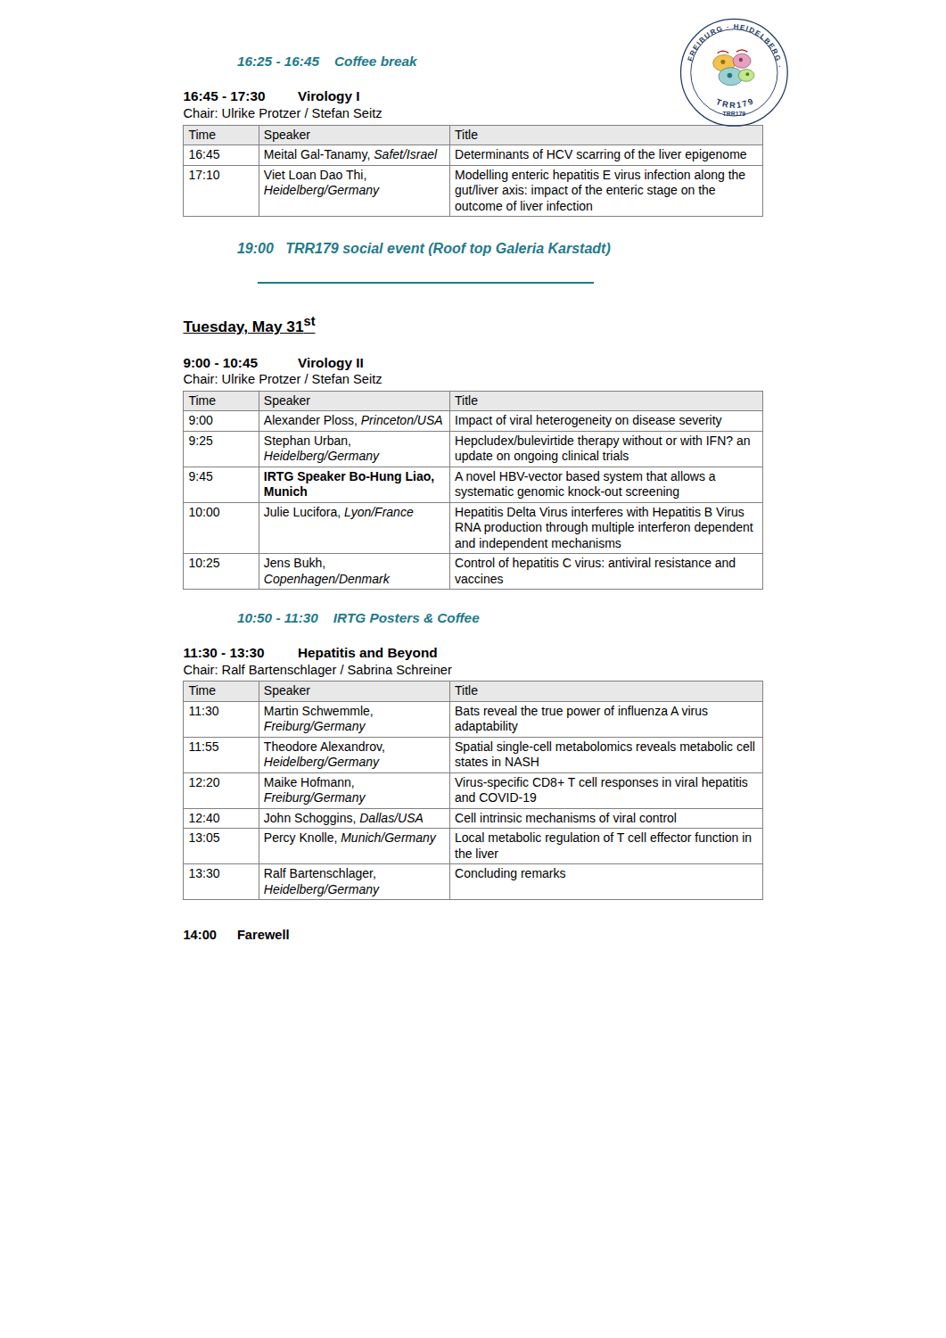FREIBURG · HEIDELBERG · MÜNCHEN TRR179 TRR179
16:25 - 16:45 Coffee break
16:45 - 17:30 Virology I
Chair: Ulrike Protzer / Stefan Seitz
| Time | Speaker | Title |
| --- | --- | --- |
| 16:45 | Meital Gal-Tanamy, Safet/Israel | Determinants of HCV scarring of the liver epigenome |
| 17:10 | Viet Loan Dao Thi, Heidelberg/Germany | Modelling enteric hepatitis E virus infection along the gut/liver axis: impact of the enteric stage on the outcome of liver infection |
19:00 TRR179 social event (Roof top Galeria Karstadt)
Tuesday, May 31st
9:00 - 10:45 Virology II
Chair: Ulrike Protzer / Stefan Seitz
| Time | Speaker | Title |
| --- | --- | --- |
| 9:00 | Alexander Ploss, Princeton/USA | Impact of viral heterogeneity on disease severity |
| 9:25 | Stephan Urban, Heidelberg/Germany | Hepcludex/bulevirtide therapy without or with IFN? an update on ongoing clinical trials |
| 9:45 | IRTG Speaker Bo-Hung Liao, Munich | A novel HBV-vector based system that allows a systematic genomic knock-out screening |
| 10:00 | Julie Lucifora, Lyon/France | Hepatitis Delta Virus interferes with Hepatitis B Virus RNA production through multiple interferon dependent and independent mechanisms |
| 10:25 | Jens Bukh, Copenhagen/Denmark | Control of hepatitis C virus: antiviral resistance and vaccines |
10:50 - 11:30 IRTG Posters & Coffee
11:30 - 13:30 Hepatitis and Beyond
Chair: Ralf Bartenschlager / Sabrina Schreiner
| Time | Speaker | Title |
| --- | --- | --- |
| 11:30 | Martin Schwemmle, Freiburg/Germany | Bats reveal the true power of influenza A virus adaptability |
| 11:55 | Theodore Alexandrov, Heidelberg/Germany | Spatial single-cell metabolomics reveals metabolic cell states in NASH |
| 12:20 | Maike Hofmann, Freiburg/Germany | Virus-specific CD8+ T cell responses in viral hepatitis and COVID-19 |
| 12:40 | John Schoggins, Dallas/USA | Cell intrinsic mechanisms of viral control |
| 13:05 | Percy Knolle, Munich/Germany | Local metabolic regulation of T cell effector function in the liver |
| 13:30 | Ralf Bartenschlager, Heidelberg/Germany | Concluding remarks |
14:00 Farewell